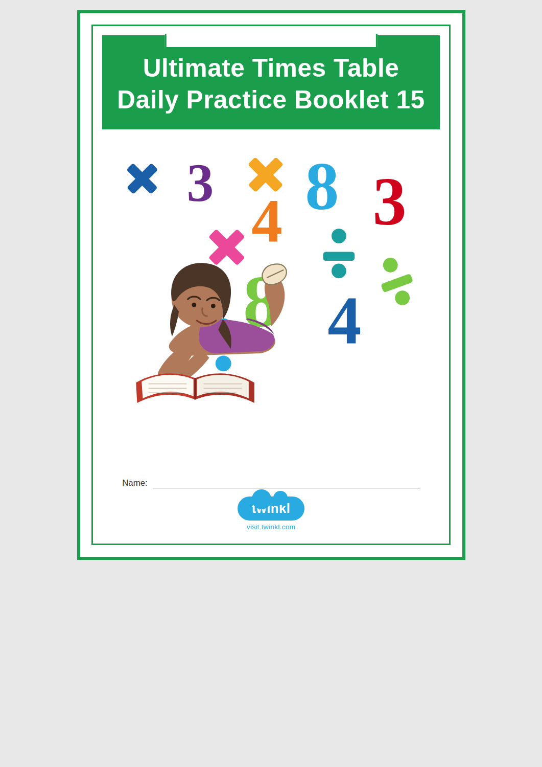Ultimate Times Table Daily Practice Booklet 15
Girl reading with maths symbols 3 8 3 4 8 4
Name:
twinkl visit twinkl.com